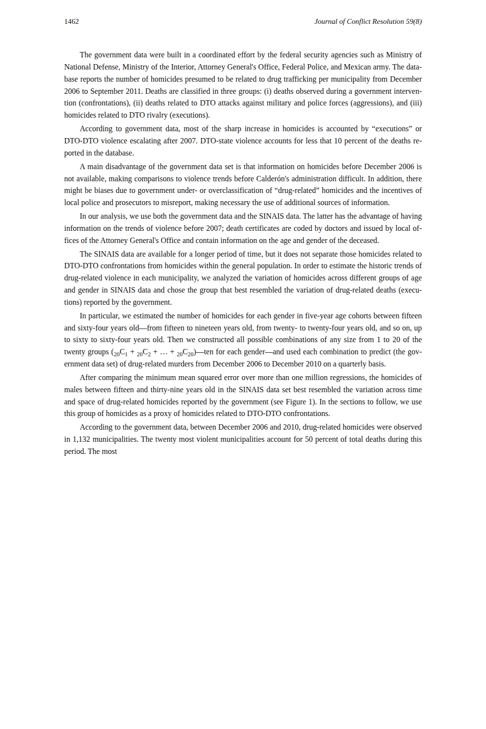1462 Journal of Conflict Resolution 59(8)
The government data were built in a coordinated effort by the federal security agencies such as Ministry of National Defense, Ministry of the Interior, Attorney General's Office, Federal Police, and Mexican army. The database reports the number of homicides presumed to be related to drug trafficking per municipality from December 2006 to September 2011. Deaths are classified in three groups: (i) deaths observed during a government intervention (confrontations), (ii) deaths related to DTO attacks against military and police forces (aggressions), and (iii) homicides related to DTO rivalry (executions).
According to government data, most of the sharp increase in homicides is accounted by “executions” or DTO-DTO violence escalating after 2007. DTO-state violence accounts for less that 10 percent of the deaths reported in the database.
A main disadvantage of the government data set is that information on homicides before December 2006 is not available, making comparisons to violence trends before Calderón's administration difficult. In addition, there might be biases due to government under- or overclassification of “drug-related” homicides and the incentives of local police and prosecutors to misreport, making necessary the use of additional sources of information.
In our analysis, we use both the government data and the SINAIS data. The latter has the advantage of having information on the trends of violence before 2007; death certificates are coded by doctors and issued by local offices of the Attorney General's Office and contain information on the age and gender of the deceased.
The SINAIS data are available for a longer period of time, but it does not separate those homicides related to DTO-DTO confrontations from homicides within the general population. In order to estimate the historic trends of drug-related violence in each municipality, we analyzed the variation of homicides across different groups of age and gender in SINAIS data and chose the group that best resembled the variation of drug-related deaths (executions) reported by the government.
In particular, we estimated the number of homicides for each gender in five-year age cohorts between fifteen and sixty-four years old—from fifteen to nineteen years old, from twenty- to twenty-four years old, and so on, up to sixty to sixty-four years old. Then we constructed all possible combinations of any size from 1 to 20 of the twenty groups (20C1 + 20C2 + … + 20C20)—ten for each gender—and used each combination to predict (the government data set) of drug-related murders from December 2006 to December 2010 on a quarterly basis.
After comparing the minimum mean squared error over more than one million regressions, the homicides of males between fifteen and thirty-nine years old in the SINAIS data set best resembled the variation across time and space of drug-related homicides reported by the government (see Figure 1). In the sections to follow, we use this group of homicides as a proxy of homicides related to DTO-DTO confrontations.
According to the government data, between December 2006 and 2010, drug-related homicides were observed in 1,132 municipalities. The twenty most violent municipalities account for 50 percent of total deaths during this period. The most